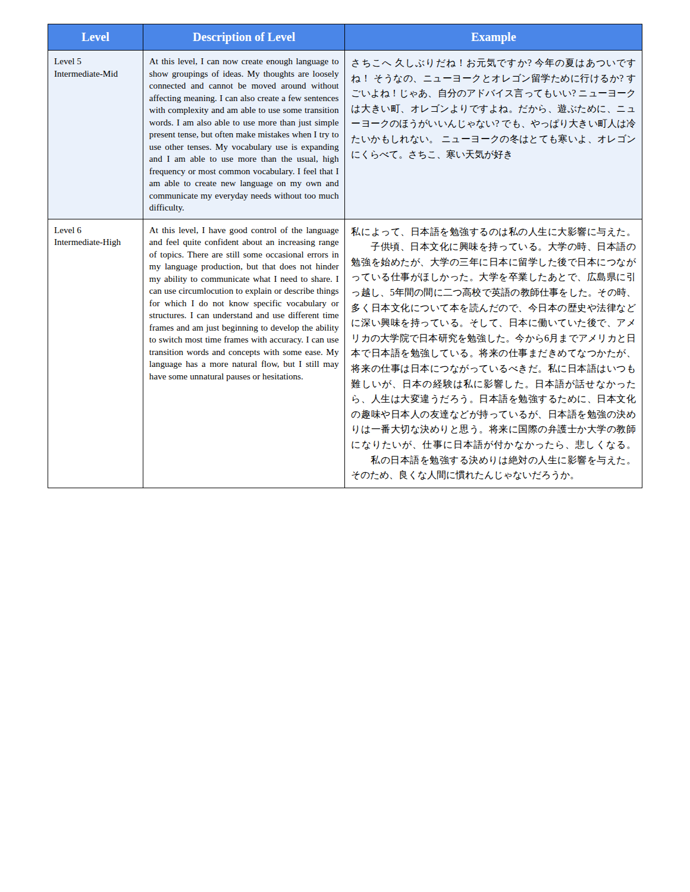| Level | Description of Level | Example |
| --- | --- | --- |
| Level 5 Intermediate-Mid | At this level, I can now create enough language to show groupings of ideas. My thoughts are loosely connected and cannot be moved around without affecting meaning. I can also create a few sentences with complexity and am able to use some transition words. I am also able to use more than just simple present tense, but often make mistakes when I try to use other tenses. My vocabulary use is expanding and I am able to use more than the usual, high frequency or most common vocabulary. I feel that I am able to create new language on my own and communicate my everyday needs without too much difficulty. | さちこへ 久しぶりだね！お元気ですか? 今年の夏はあついですね！ そうなの、ニューヨークとオレゴン留学ために行けるか? すごいよね！じゃあ、自分のアドバイス言ってもいい? ニューヨークは大きい町、オレゴンよりですよね。だから、遊ぶために、ニューヨークのほうがいいんじゃない? でも、やっぱり大きい町人は冷たいかもしれない。 ニューヨークの冬はとても寒いよ、オレゴンにくらべて。さちこ、寒い天気が好き |
| Level 6 Intermediate-High | At this level, I have good control of the language and feel quite confident about an increasing range of topics. There are still some occasional errors in my language production, but that does not hinder my ability to communicate what I need to share. I can use circumlocution to explain or describe things for which I do not know specific vocabulary or structures. I can understand and use different time frames and am just beginning to develop the ability to switch most time frames with accuracy. I can use transition words and concepts with some ease. My language has a more natural flow, but I still may have some unnatural pauses or hesitations. | 私によって、日本語を勉強するのは私の人生に大影響に与えた。 子供頃、日本文化に興味を持っている。大学の時、日本語の勉強を始めたが、大学の三年に日本に留学した後で日本につながっている仕事がほしかった。大学を卒業したあとで、広島県に引っ越し、5年間の間に二つ高校で英語の教師仕事をした。その時、多く日本文化について本を読んだので、今日本の歴史や法律などに深い興味を持っている。そして、日本に働いていた後で、アメリカの大学院で日本研究を勉強した。今から6月までアメリカと日本で日本語を勉強している。将来の仕事まだきめてなつかたが、将来の仕事は日本につながっているべきだ。私に日本語はいつも難しいが、日本の経験は私に影響した。日本語が話せなかったら、人生は大変違うだろう。日本語を勉強するために、日本文化の趣味や日本人の友達などが持っているが、日本語を勉強の決めりは一番大切な決めりと思う。将来に国際の弁護士か大学の教師になりたいが、仕事に日本語が付かなかったら、悲しくなる。 私の日本語を勉強する決めりは絶対の人生に影響を与えた。そのため、良くな人間に慣れたんじゃないだろうか。 |